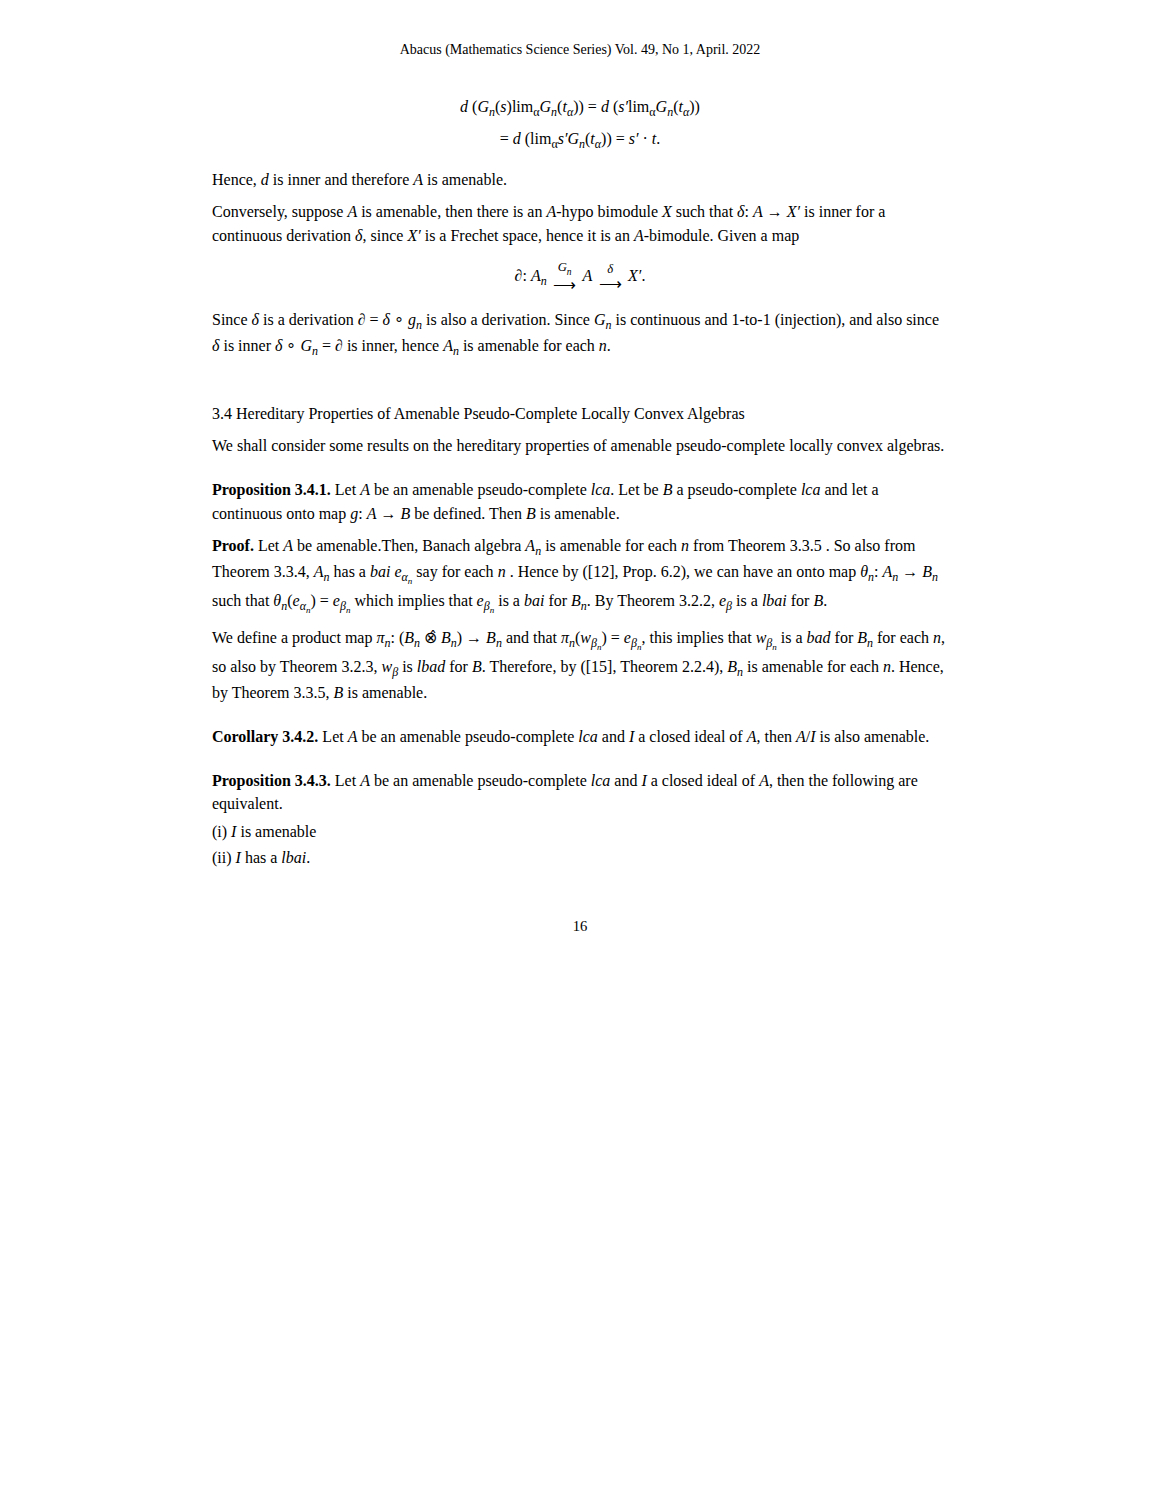Abacus (Mathematics Science Series) Vol. 49, No 1, April. 2022
d (Gn(s)limαGn(tα)) = d (s′limαGn(tα)) = d (limαs′Gn(tα)) = s′ · t.
Hence, d is inner and therefore A is amenable.
Conversely, suppose A is amenable, then there is an A-hypo bimodule X such that δ: A → X′ is inner for a continuous derivation δ, since X′ is a Frechet space, hence it is an A-bimodule. Given a map
∂: An Gn⟶ A δ⟶ X′.
Since δ is a derivation ∂ = δ ∘ gn is also a derivation. Since Gn is continuous and 1-to-1 (injection), and also since δ is inner δ ∘ Gn = ∂ is inner, hence An is amenable for each n.
3.4 Hereditary Properties of Amenable Pseudo-Complete Locally Convex Algebras
We shall consider some results on the hereditary properties of amenable pseudo-complete locally convex algebras.
Proposition 3.4.1. Let A be an amenable pseudo-complete lca. Let be B a pseudo-complete lca and let a continuous onto map g: A → B be defined. Then B is amenable.
Proof. Let A be amenable.Then, Banach algebra An is amenable for each n from Theorem 3.3.5 . So also from Theorem 3.3.4, An has a bai eαn say for each n . Hence by ([12], Prop. 6.2), we can have an onto map θn: An → Bn such that θn(eαn) = eβn which implies that eβn is a bai for Bn. By Theorem 3.2.2, eβ is a lbai for B.
We define a product map πn: (Bn ⊗̂ Bn) → Bn and that πn(wβn) = eβn, this implies that wβn is a bad for Bn for each n, so also by Theorem 3.2.3, wβ is lbad for B. Therefore, by ([15], Theorem 2.2.4), Bn is amenable for each n. Hence, by Theorem 3.3.5, B is amenable.
Corollary 3.4.2. Let A be an amenable pseudo-complete lca and I a closed ideal of A, then A/I is also amenable.
Proposition 3.4.3. Let A be an amenable pseudo-complete lca and I a closed ideal of A, then the following are equivalent.
(i) I is amenable
(ii) I has a lbai.
16